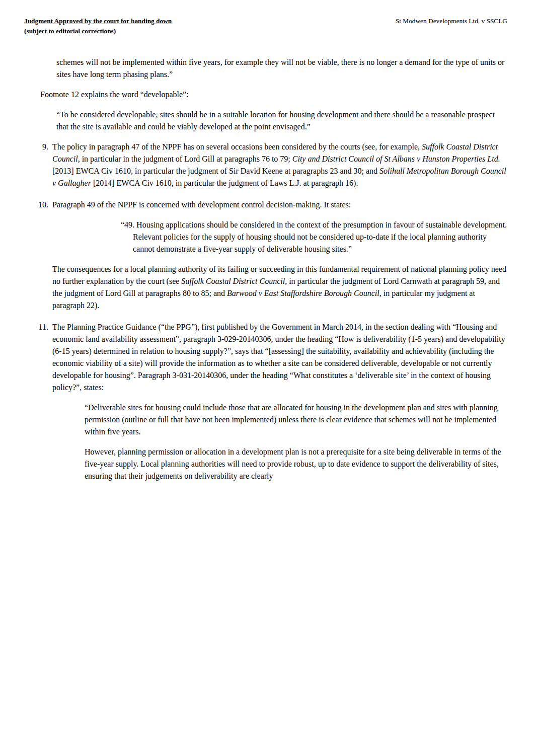Judgment Approved by the court for handing down
(subject to editorial corrections)
St Modwen Developments Ltd. v SSCLG
schemes will not be implemented within five years, for example they will not be viable, there is no longer a demand for the type of units or sites have long term phasing plans.”
Footnote 12 explains the word “developable”:
“To be considered developable, sites should be in a suitable location for housing development and there should be a reasonable prospect that the site is available and could be viably developed at the point envisaged.”
9. The policy in paragraph 47 of the NPPF has on several occasions been considered by the courts (see, for example, Suffolk Coastal District Council, in particular in the judgment of Lord Gill at paragraphs 76 to 79; City and District Council of St Albans v Hunston Properties Ltd. [2013] EWCA Civ 1610, in particular the judgment of Sir David Keene at paragraphs 23 and 30; and Solihull Metropolitan Borough Council v Gallagher [2014] EWCA Civ 1610, in particular the judgment of Laws L.J. at paragraph 16).
10. Paragraph 49 of the NPPF is concerned with development control decision-making. It states:
“49. Housing applications should be considered in the context of the presumption in favour of sustainable development. Relevant policies for the supply of housing should not be considered up-to-date if the local planning authority cannot demonstrate a five-year supply of deliverable housing sites.”
The consequences for a local planning authority of its failing or succeeding in this fundamental requirement of national planning policy need no further explanation by the court (see Suffolk Coastal District Council, in particular the judgment of Lord Carnwath at paragraph 59, and the judgment of Lord Gill at paragraphs 80 to 85; and Barwood v East Staffordshire Borough Council, in particular my judgment at paragraph 22).
11. The Planning Practice Guidance (“the PPG”), first published by the Government in March 2014, in the section dealing with “Housing and economic land availability assessment”, paragraph 3-029-20140306, under the heading “How is deliverability (1-5 years) and developability (6-15 years) determined in relation to housing supply?”, says that “[assessing] the suitability, availability and achievability (including the economic viability of a site) will provide the information as to whether a site can be considered deliverable, developable or not currently developable for housing”. Paragraph 3-031-20140306, under the heading “What constitutes a ‘deliverable site’ in the context of housing policy?”, states:
“Deliverable sites for housing could include those that are allocated for housing in the development plan and sites with planning permission (outline or full that have not been implemented) unless there is clear evidence that schemes will not be implemented within five years.
However, planning permission or allocation in a development plan is not a prerequisite for a site being deliverable in terms of the five-year supply. Local planning authorities will need to provide robust, up to date evidence to support the deliverability of sites, ensuring that their judgements on deliverability are clearly